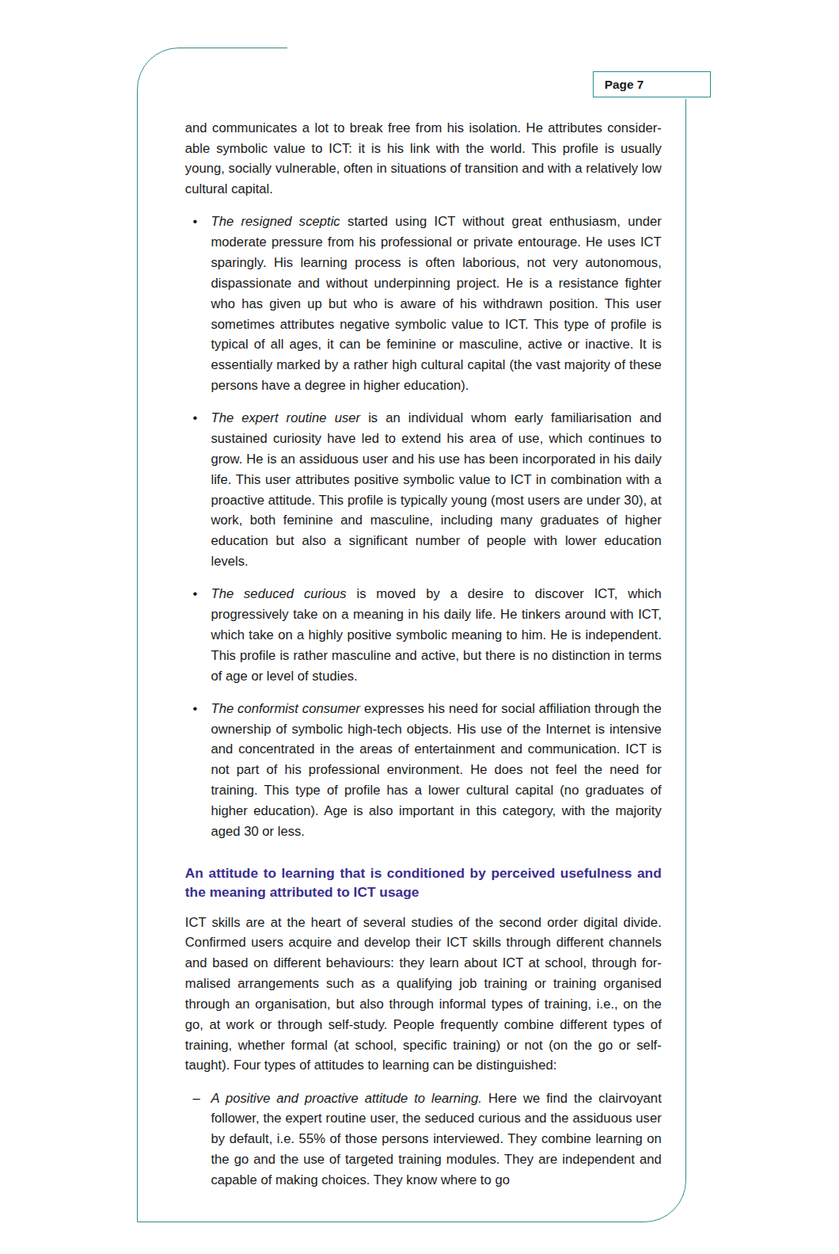The Second Order Digital Divide
Page 7
and communicates a lot to break free from his isolation. He attributes considerable symbolic value to ICT: it is his link with the world. This profile is usually young, socially vulnerable, often in situations of transition and with a relatively low cultural capital.
The resigned sceptic started using ICT without great enthusiasm, under moderate pressure from his professional or private entourage. He uses ICT sparingly. His learning process is often laborious, not very autonomous, dispassionate and without underpinning project. He is a resistance fighter who has given up but who is aware of his withdrawn position. This user sometimes attributes negative symbolic value to ICT. This type of profile is typical of all ages, it can be feminine or masculine, active or inactive. It is essentially marked by a rather high cultural capital (the vast majority of these persons have a degree in higher education).
The expert routine user is an individual whom early familiarisation and sustained curiosity have led to extend his area of use, which continues to grow. He is an assiduous user and his use has been incorporated in his daily life. This user attributes positive symbolic value to ICT in combination with a proactive attitude. This profile is typically young (most users are under 30), at work, both feminine and masculine, including many graduates of higher education but also a significant number of people with lower education levels.
The seduced curious is moved by a desire to discover ICT, which progressively take on a meaning in his daily life. He tinkers around with ICT, which take on a highly positive symbolic meaning to him. He is independent. This profile is rather masculine and active, but there is no distinction in terms of age or level of studies.
The conformist consumer expresses his need for social affiliation through the ownership of symbolic high-tech objects. His use of the Internet is intensive and concentrated in the areas of entertainment and communication. ICT is not part of his professional environment. He does not feel the need for training. This type of profile has a lower cultural capital (no graduates of higher education). Age is also important in this category, with the majority aged 30 or less.
An attitude to learning that is conditioned by perceived usefulness and the meaning attributed to ICT usage
ICT skills are at the heart of several studies of the second order digital divide. Confirmed users acquire and develop their ICT skills through different channels and based on different behaviours: they learn about ICT at school, through formalised arrangements such as a qualifying job training or training organised through an organisation, but also through informal types of training, i.e., on the go, at work or through self-study. People frequently combine different types of training, whether formal (at school, specific training) or not (on the go or self-taught). Four types of attitudes to learning can be distinguished:
A positive and proactive attitude to learning. Here we find the clairvoyant follower, the expert routine user, the seduced curious and the assiduous user by default, i.e. 55% of those persons interviewed. They combine learning on the go and the use of targeted training modules. They are independent and capable of making choices. They know where to go